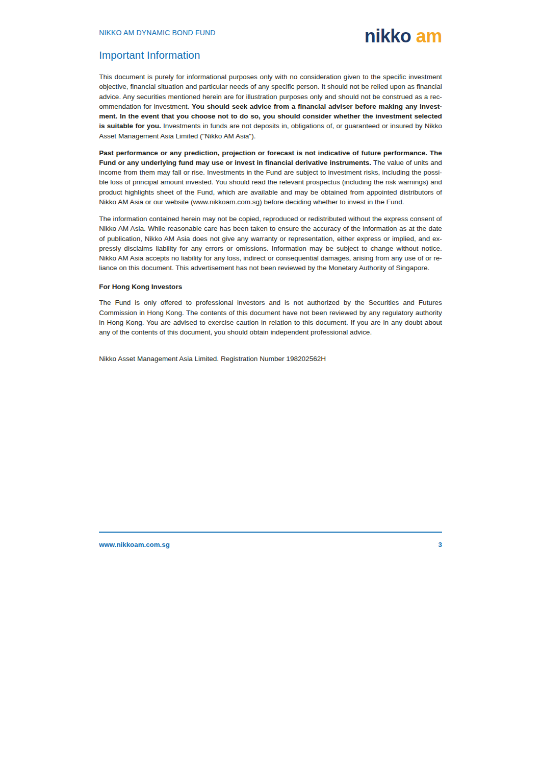NIKKO AM DYNAMIC BOND FUND
nikko am
Important Information
This document is purely for informational purposes only with no consideration given to the specific investment objective, financial situation and particular needs of any specific person. It should not be relied upon as financial advice. Any securities mentioned herein are for illustration purposes only and should not be construed as a recommendation for investment. You should seek advice from a financial adviser before making any investment. In the event that you choose not to do so, you should consider whether the investment selected is suitable for you. Investments in funds are not deposits in, obligations of, or guaranteed or insured by Nikko Asset Management Asia Limited ("Nikko AM Asia").
Past performance or any prediction, projection or forecast is not indicative of future performance. The Fund or any underlying fund may use or invest in financial derivative instruments. The value of units and income from them may fall or rise. Investments in the Fund are subject to investment risks, including the possible loss of principal amount invested. You should read the relevant prospectus (including the risk warnings) and product highlights sheet of the Fund, which are available and may be obtained from appointed distributors of Nikko AM Asia or our website (www.nikkoam.com.sg) before deciding whether to invest in the Fund.
The information contained herein may not be copied, reproduced or redistributed without the express consent of Nikko AM Asia. While reasonable care has been taken to ensure the accuracy of the information as at the date of publication, Nikko AM Asia does not give any warranty or representation, either express or implied, and expressly disclaims liability for any errors or omissions. Information may be subject to change without notice. Nikko AM Asia accepts no liability for any loss, indirect or consequential damages, arising from any use of or reliance on this document. This advertisement has not been reviewed by the Monetary Authority of Singapore.
For Hong Kong Investors
The Fund is only offered to professional investors and is not authorized by the Securities and Futures Commission in Hong Kong. The contents of this document have not been reviewed by any regulatory authority in Hong Kong. You are advised to exercise caution in relation to this document. If you are in any doubt about any of the contents of this document, you should obtain independent professional advice.
Nikko Asset Management Asia Limited. Registration Number 198202562H
www.nikkoam.com.sg 3